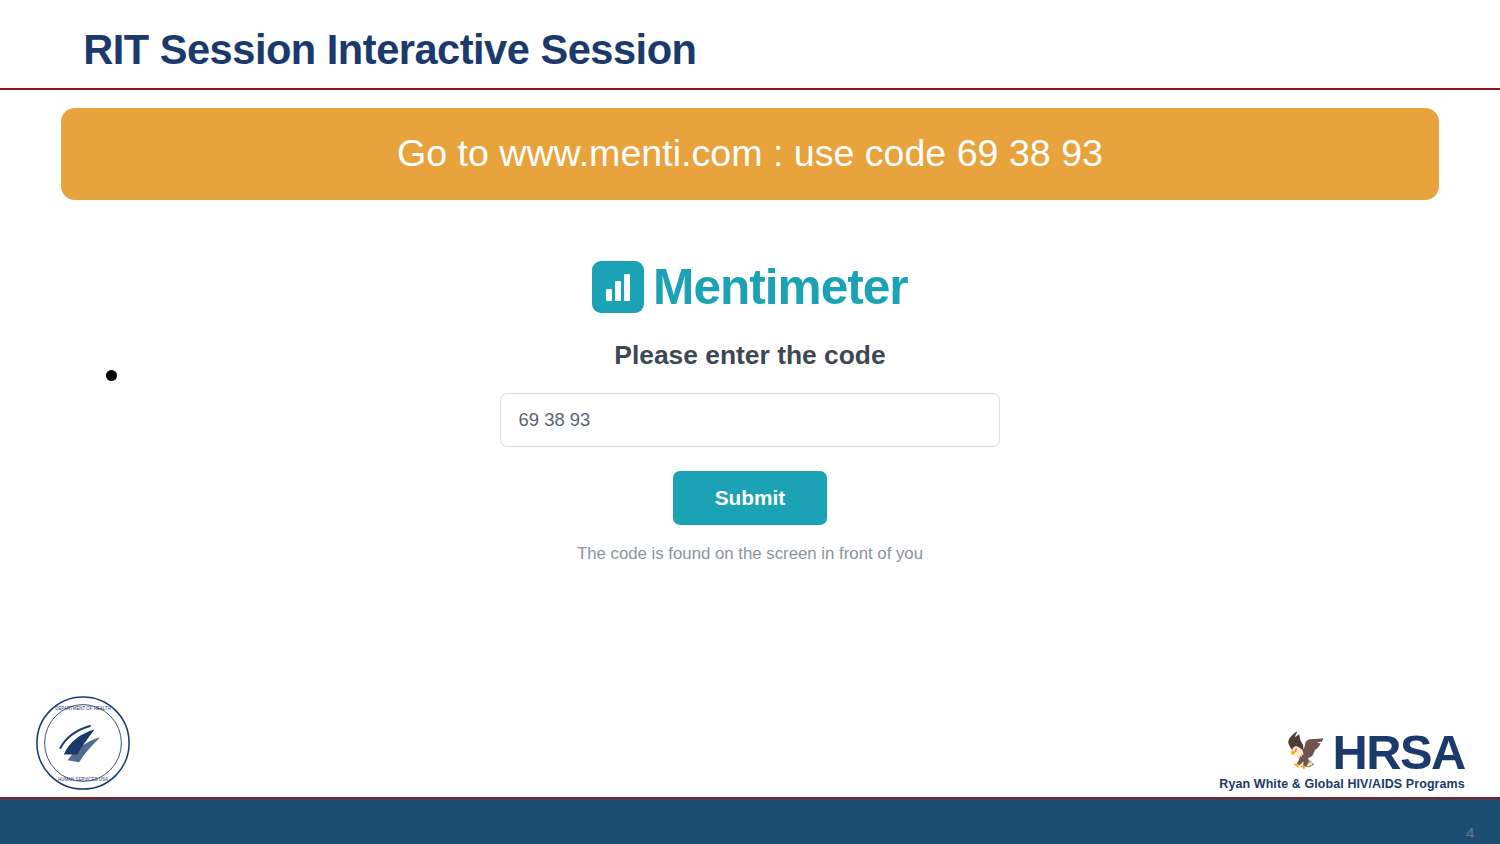RIT Session Interactive Session
Go to www.menti.com : use code 69 38 93
Mentimeter
Please enter the code
Submit
The code is found on the screen in front of you
DEPARTMENT OF HEALTH HUMAN SERVICES USA
🦅 HRSA
Ryan White & Global HIV/AIDS Programs
4